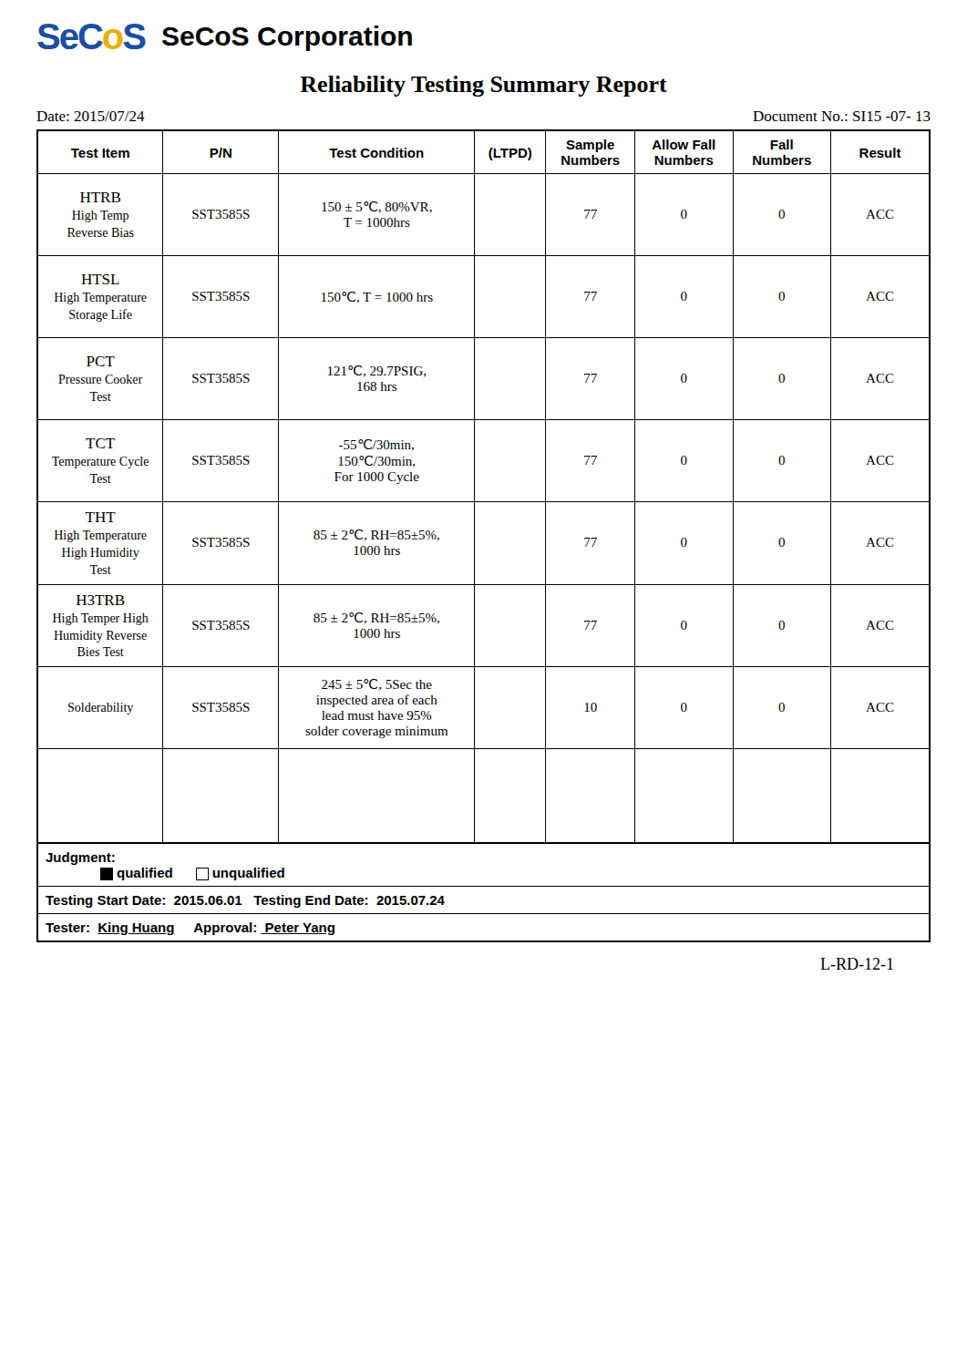SeCo S
SeCoS Corporation
Reliability Testing Summary Report
Date: 2015/07/24
Document No.: SI15 -07- 13
| Test Item | P/N | Test Condition | (LTPD) | Sample Numbers | Allow Fall Numbers | Fall Numbers | Result |
| --- | --- | --- | --- | --- | --- | --- | --- |
| HTRB High Temp Reverse Bias | SST3585S | 150 ± 5℃, 80%VR, T = 1000hrs | | 77 | 0 | 0 | ACC |
| HTSL High Temperature Storage Life | SST3585S | 150℃, T = 1000 hrs | | 77 | 0 | 0 | ACC |
| PCT Pressure Cooker Test | SST3585S | 121℃, 29.7PSIG, 168 hrs | | 77 | 0 | 0 | ACC |
| TCT Temperature Cycle Test | SST3585S | -55℃/30min, 150℃/30min, For 1000 Cycle | | 77 | 0 | 0 | ACC |
| THT High Temperature High Humidity Test | SST3585S | 85 ± 2℃, RH=85±5%, 1000 hrs | | 77 | 0 | 0 | ACC |
| H3TRB High Temper High Humidity Reverse Bies Test | SST3585S | 85 ± 2℃, RH=85±5%, 1000 hrs | | 77 | 0 | 0 | ACC |
| Solderability | SST3585S | 245 ± 5℃, 5Sec the inspected area of each lead must have 95% solder coverage minimum | | 10 | 0 | 0 | ACC |
Judgment:
qualified unqualified
Testing Start Date: 2015.06.01 Testing End Date: 2015.07.24
Tester: King Huang Approval: Peter Yang
L-RD-12-1